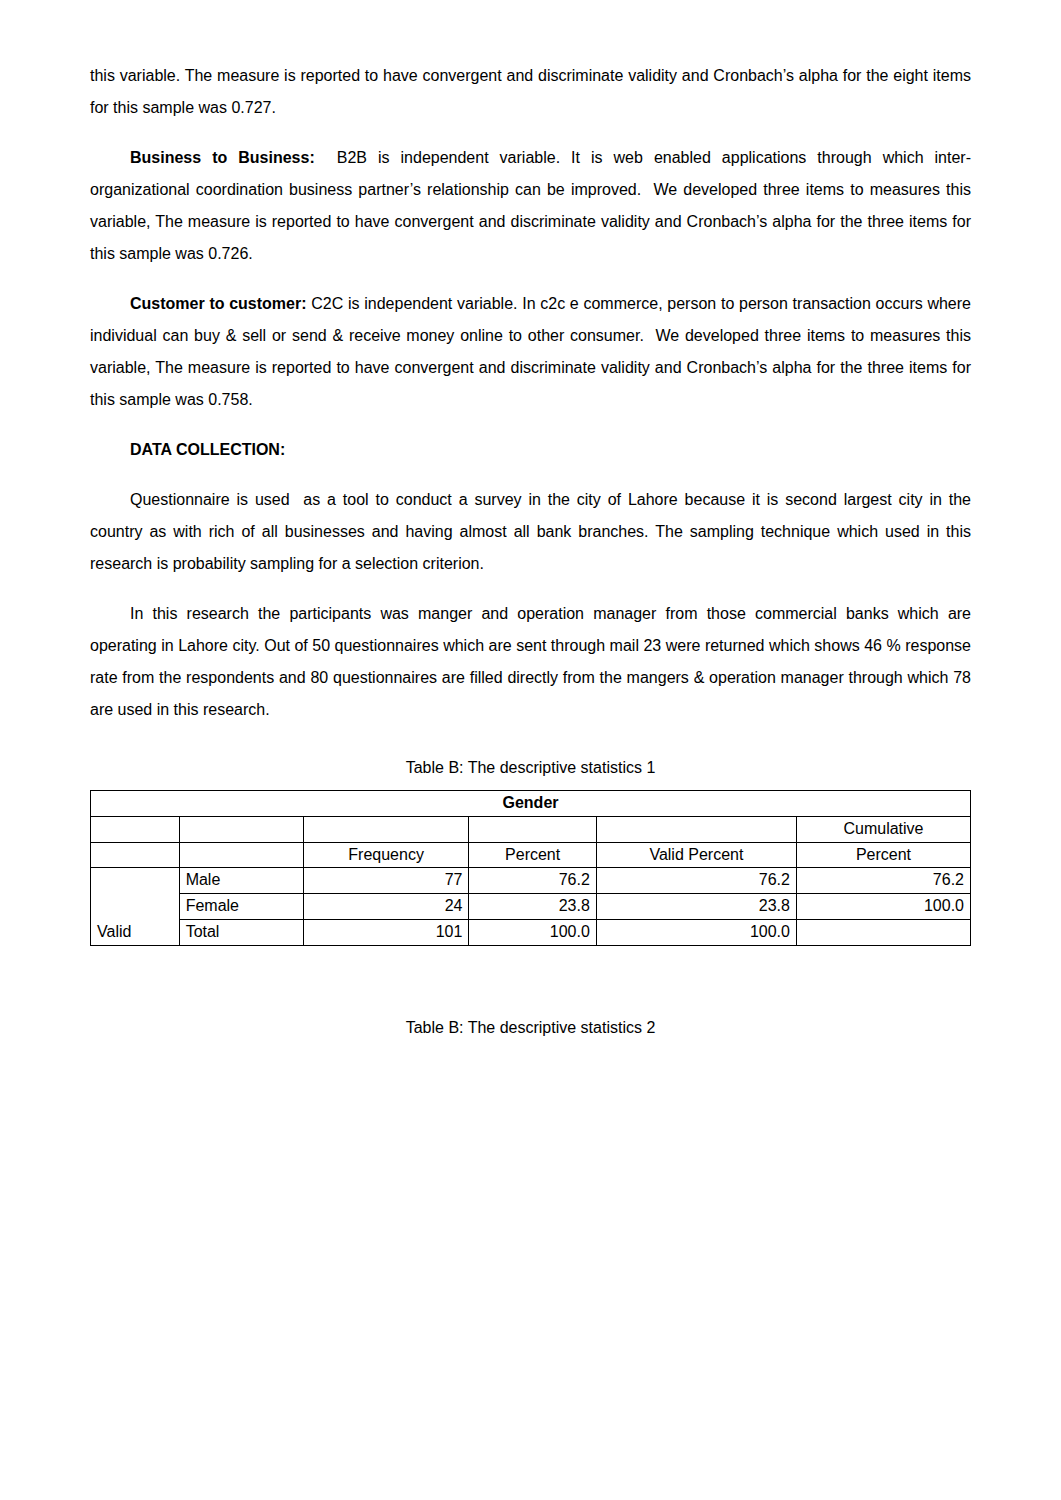this variable. The measure is reported to have convergent and discriminate validity and Cronbach’s alpha for the eight items for this sample was 0.727.
Business to Business: B2B is independent variable. It is web enabled applications through which inter-organizational coordination business partner’s relationship can be improved. We developed three items to measures this variable, The measure is reported to have convergent and discriminate validity and Cronbach’s alpha for the three items for this sample was 0.726.
Customer to customer: C2C is independent variable. In c2c e commerce, person to person transaction occurs where individual can buy & sell or send & receive money online to other consumer. We developed three items to measures this variable, The measure is reported to have convergent and discriminate validity and Cronbach’s alpha for the three items for this sample was 0.758.
DATA COLLECTION:
Questionnaire is used as a tool to conduct a survey in the city of Lahore because it is second largest city in the country as with rich of all businesses and having almost all bank branches. The sampling technique which used in this research is probability sampling for a selection criterion.
In this research the participants was manger and operation manager from those commercial banks which are operating in Lahore city. Out of 50 questionnaires which are sent through mail 23 were returned which shows 46 % response rate from the respondents and 80 questionnaires are filled directly from the mangers & operation manager through which 78 are used in this research.
Table B: The descriptive statistics 1
| Gender |
| | | | | | Cumulative |
| | | Frequency | Percent | Valid Percent | Percent |
| Valid | Male | 77 | 76.2 | 76.2 | 76.2 |
| Female | 24 | 23.8 | 23.8 | 100.0 |
| Total | 101 | 100.0 | 100.0 | |
Table B: The descriptive statistics 2